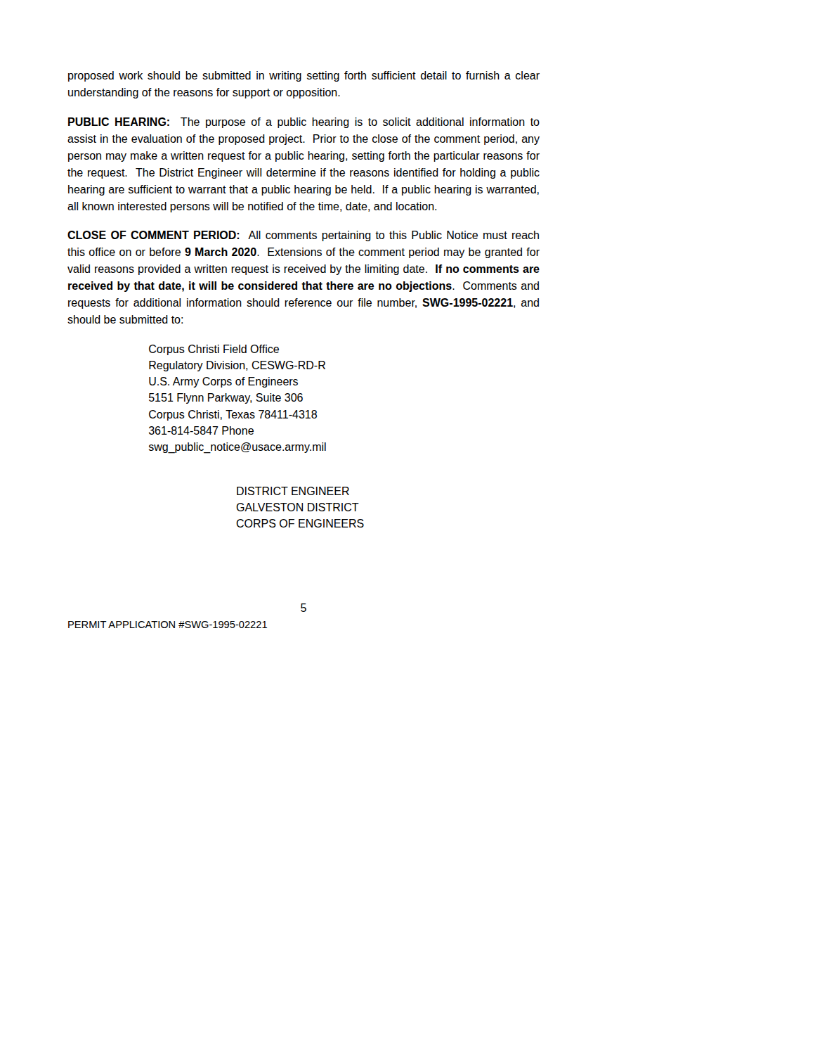proposed work should be submitted in writing setting forth sufficient detail to furnish a clear understanding of the reasons for support or opposition.
PUBLIC HEARING: The purpose of a public hearing is to solicit additional information to assist in the evaluation of the proposed project. Prior to the close of the comment period, any person may make a written request for a public hearing, setting forth the particular reasons for the request. The District Engineer will determine if the reasons identified for holding a public hearing are sufficient to warrant that a public hearing be held. If a public hearing is warranted, all known interested persons will be notified of the time, date, and location.
CLOSE OF COMMENT PERIOD: All comments pertaining to this Public Notice must reach this office on or before 9 March 2020. Extensions of the comment period may be granted for valid reasons provided a written request is received by the limiting date. If no comments are received by that date, it will be considered that there are no objections. Comments and requests for additional information should reference our file number, SWG-1995-02221, and should be submitted to:
Corpus Christi Field Office
Regulatory Division, CESWG-RD-R
U.S. Army Corps of Engineers
5151 Flynn Parkway, Suite 306
Corpus Christi, Texas 78411-4318
361-814-5847 Phone
swg_public_notice@usace.army.mil
DISTRICT ENGINEER
GALVESTON DISTRICT
CORPS OF ENGINEERS
5
PERMIT APPLICATION #SWG-1995-02221